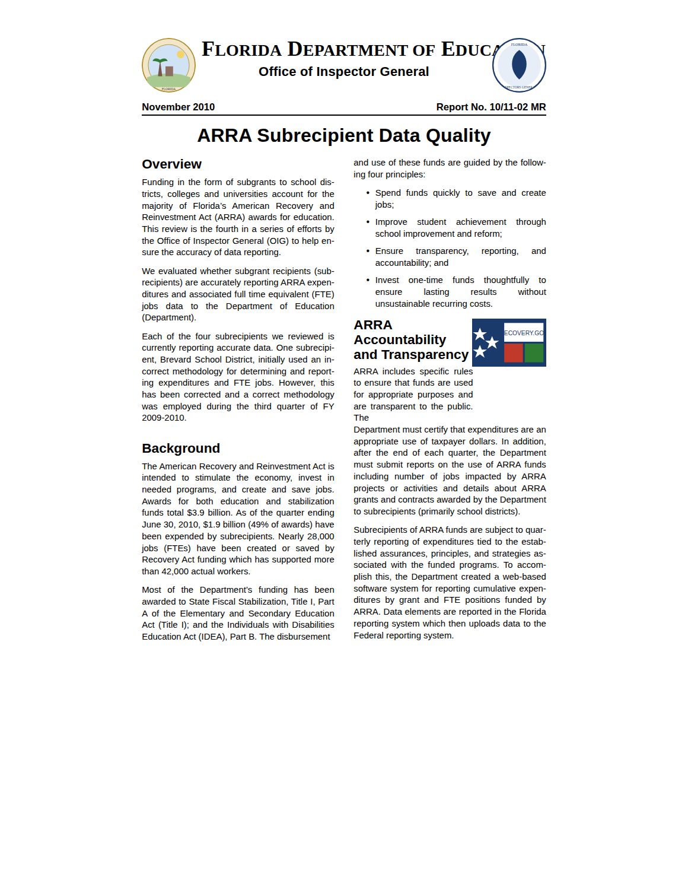FLORIDA DEPARTMENT OF EDUCATION
Office of Inspector General
November 2010 Report No. 10/11-02 MR
ARRA Subrecipient Data Quality
Overview
Funding in the form of subgrants to school districts, colleges and universities account for the majority of Florida’s American Recovery and Reinvestment Act (ARRA) awards for education. This review is the fourth in a series of efforts by the Office of Inspector General (OIG) to help ensure the accuracy of data reporting.
We evaluated whether subgrant recipients (subrecipients) are accurately reporting ARRA expenditures and associated full time equivalent (FTE) jobs data to the Department of Education (Department).
Each of the four subrecipients we reviewed is currently reporting accurate data. One subrecipient, Brevard School District, initially used an incorrect methodology for determining and reporting expenditures and FTE jobs. However, this has been corrected and a correct methodology was employed during the third quarter of FY 2009-2010.
Background
The American Recovery and Reinvestment Act is intended to stimulate the economy, invest in needed programs, and create and save jobs. Awards for both education and stabilization funds total $3.9 billion. As of the quarter ending June 30, 2010, $1.9 billion (49% of awards) have been expended by subrecipients. Nearly 28,000 jobs (FTEs) have been created or saved by Recovery Act funding which has supported more than 42,000 actual workers.
Most of the Department’s funding has been awarded to State Fiscal Stabilization, Title I, Part A of the Elementary and Secondary Education Act (Title I); and the Individuals with Disabilities Education Act (IDEA), Part B. The disbursement
and use of these funds are guided by the following four principles:
Spend funds quickly to save and create jobs;
Improve student achievement through school improvement and reform;
Ensure transparency, reporting, and accountability; and
Invest one-time funds thoughtfully to ensure lasting results without unsustainable recurring costs.
ARRA Accountability and Transparency
ARRA includes specific rules to ensure that funds are used for appropriate purposes and are transparent to the public. The
Department must certify that expenditures are an appropriate use of taxpayer dollars. In addition, after the end of each quarter, the Department must submit reports on the use of ARRA funds including number of jobs impacted by ARRA projects or activities and details about ARRA grants and contracts awarded by the Department to subrecipients (primarily school districts).
Subrecipients of ARRA funds are subject to quarterly reporting of expenditures tied to the established assurances, principles, and strategies associated with the funded programs. To accomplish this, the Department created a web-based software system for reporting cumulative expenditures by grant and FTE positions funded by ARRA. Data elements are reported in the Florida reporting system which then uploads data to the Federal reporting system.